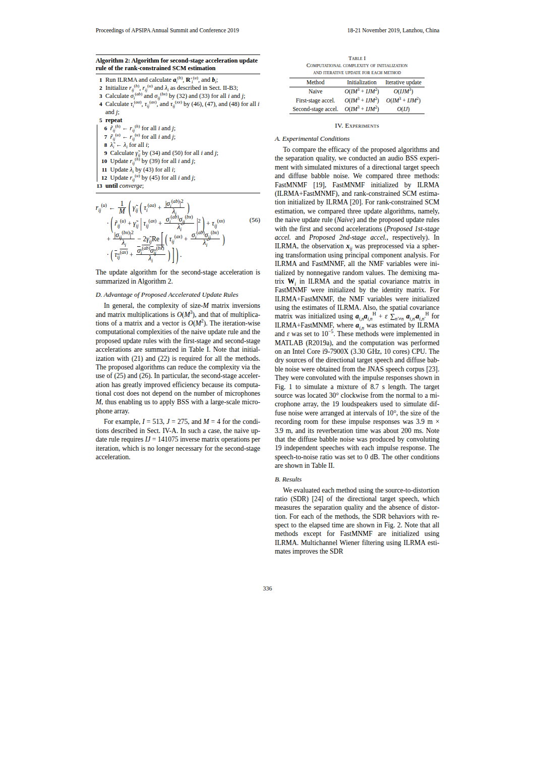Proceedings of APSIPA Annual Summit and Conference 2019
18-21 November 2019, Lanzhou, China
Algorithm 2: Algorithm for second-stage acceleration update rule of the rank-constrained SCM estimation
Run ILRMA and calculate ai(h), R′i(u), and bi;
Initialize rij(h), rij(u) and λi as described in Sect. II-B3;
Calculate σi(ab) and σij(bx) by (32) and (33) for all i and j;
Calculate τi(aa), τij(ax), and τij(xx) by (46), (47), and (48) for all i and j;
repeat
r̃ij(h) ← rij(h) for all i and j;
r̃ij(u) ← rij(u) for all i and j;
λ̃i ← λi for all i;
Calculate γ̃ij by (34) and (50) for all i and j;
Update rij(h) by (39) for all i and j;
Update λi by (43) for all i;
Update rij(u) by (45) for all i and j;
until converge;
rij(u) ← 1 M ( γ̃ij ( τi(aa) + |σi(ab)|2 λi ) · ( r̃ij(u) + γ̃ij | τij(ax) + σi(ab)σij(bx) λ̃i |2 ) + τij(xx) + |σij(bx)|2 λi − 2γ̃ijRe [ ( τij(ax) + σi(ab)σij(bx) λ̃i ) · ( τij(ax) + σi(ab)σij(bx) λi ) ] ) .
(56)
The update algorithm for the second-stage acceleration is summarized in Algorithm 2.
D. Advantage of Proposed Accelerated Update Rules
In general, the complexity of size-M matrix inversions and matrix multiplications is O(M3), and that of multiplications of a matrix and a vector is O(M2). The iteration-wise computational complexities of the naive update rule and the proposed update rules with the first-stage and second-stage accelerations are summarized in Table I. Note that initialization with (21) and (22) is required for all the methods. The proposed algorithms can reduce the complexity via the use of (25) and (26). In particular, the second-stage acceleration has greatly improved efficiency because its computational cost does not depend on the number of microphones M, thus enabling us to apply BSS with a large-scale microphone array.
For example, I = 513, J = 275, and M = 4 for the conditions described in Sect. IV-A. In such a case, the naive update rule requires IJ = 141075 inverse matrix operations per iteration, which is no longer necessary for the second-stage acceleration.
Table I
Computational complexity of initialization
and iterative update for each method
| Method | Initialization | Iterative update |
| --- | --- | --- |
| Naive | O ( IM 3 + IJM 2 ) | O ( IJM 3 ) |
| First-stage accel. | O ( IM 3 + IJM 2 ) | O ( IM 3 + IJM 2 ) |
| Second-stage accel. | O ( IM 3 + IJM 2 ) | O ( IJ ) |
IV. Experiments
A. Experimental Conditions
To compare the efficacy of the proposed algorithms and the separation quality, we conducted an audio BSS experiment with simulated mixtures of a directional target speech and diffuse babble noise. We compared three methods: FastMNMF [19], FastMNMF initialized by ILRMA (ILRMA+FastMNMF), and rank-constrained SCM estimation initialized by ILRMA [20]. For rank-constrained SCM estimation, we compared three update algorithms, namely, the naive update rule (Naive) and the proposed update rules with the first and second accelerations (Proposed 1st-stage accel. and Proposed 2nd-stage accel., respectively). In ILRMA, the observation xij was preprocessed via a sphering transformation using principal component analysis. For ILRMA and FastMNMF, all the NMF variables were initialized by nonnegative random values. The demixing matrix Wi in ILRMA and the spatial covariance matrix in FastMNMF were initialized by the identity matrix. For ILRMA+FastMNMF, the NMF variables were initialized using the estimates of ILRMA. Also, the spatial covariance matrix was initialized using ai,nai,nH + ε ∑n′≠n ai,n′ai,n′H for ILRMA+FastMNMF, where ai,n was estimated by ILRMA and ε was set to 10−5. These methods were implemented in MATLAB (R2019a), and the computation was performed on an Intel Core i9-7900X (3.30 GHz, 10 cores) CPU. The dry sources of the directional target speech and diffuse babble noise were obtained from the JNAS speech corpus [23]. They were convoluted with the impulse responses shown in Fig. 1 to simulate a mixture of 8.7 s length. The target source was located 30° clockwise from the normal to a microphone array, the 19 loudspeakers used to simulate diffuse noise were arranged at intervals of 10°, the size of the recording room for these impulse responses was 3.9 m × 3.9 m, and its reverberation time was about 200 ms. Note that the diffuse babble noise was produced by convoluting 19 independent speeches with each impulse response. The speech-to-noise ratio was set to 0 dB. The other conditions are shown in Table II.
B. Results
We evaluated each method using the source-to-distortion ratio (SDR) [24] of the directional target speech, which measures the separation quality and the absence of distortion. For each of the methods, the SDR behaviors with respect to the elapsed time are shown in Fig. 2. Note that all methods except for FastMNMF are initialized using ILRMA. Multichannel Wiener filtering using ILRMA estimates improves the SDR
336